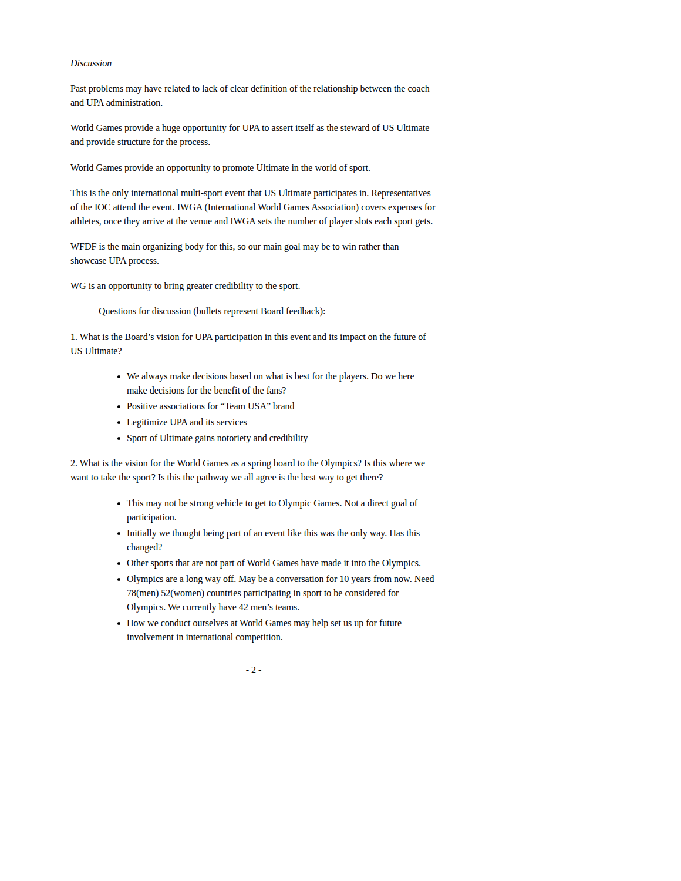Discussion
Past problems may have related to lack of clear definition of the relationship between the coach and UPA administration.
World Games provide a huge opportunity for UPA to assert itself as the steward of US Ultimate and provide structure for the process.
World Games provide an opportunity to promote Ultimate in the world of sport.
This is the only international multi-sport event that US Ultimate participates in. Representatives of the IOC attend the event. IWGA (International World Games Association) covers expenses for athletes, once they arrive at the venue and IWGA sets the number of player slots each sport gets.
WFDF is the main organizing body for this, so our main goal may be to win rather than showcase UPA process.
WG is an opportunity to bring greater credibility to the sport.
Questions for discussion (bullets represent Board feedback):
1. What is the Board’s vision for UPA participation in this event and its impact on the future of US Ultimate?
We always make decisions based on what is best for the players. Do we here make decisions for the benefit of the fans?
Positive associations for “Team USA” brand
Legitimize UPA and its services
Sport of Ultimate gains notoriety and credibility
2. What is the vision for the World Games as a spring board to the Olympics? Is this where we want to take the sport? Is this the pathway we all agree is the best way to get there?
This may not be strong vehicle to get to Olympic Games. Not a direct goal of participation.
Initially we thought being part of an event like this was the only way. Has this changed?
Other sports that are not part of World Games have made it into the Olympics.
Olympics are a long way off. May be a conversation for 10 years from now. Need 78(men) 52(women) countries participating in sport to be considered for Olympics. We currently have 42 men’s teams.
How we conduct ourselves at World Games may help set us up for future involvement in international competition.
- 2 -